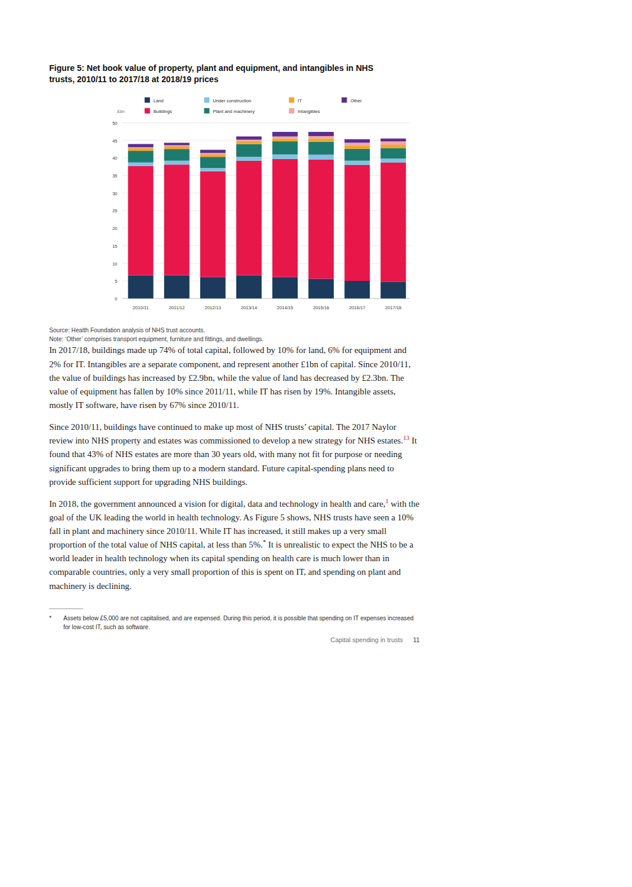Figure 5: Net book value of property, plant and equipment, and intangibles in NHS
trusts, 2010/11 to 2017/18 at 2018/19 prices
Land Under construction IT Other Buildings Plant and machinery Intangibles £bn 50 45 40 35 30 25 20 15 10 5 0 2010/11 2011/12 2012/13 2013/14 2014/15 2015/16 2016/17 2017/18
Source: Health Foundation analysis of NHS trust accounts.
Note: ‘Other’ comprises transport equipment, furniture and fittings, and dwellings.
In 2017/18, buildings made up 74% of total capital, followed by 10% for land, 6% for equipment and 2% for IT. Intangibles are a separate component, and represent another £1bn of capital. Since 2010/11, the value of buildings has increased by £2.9bn, while the value of land has decreased by £2.3bn. The value of equipment has fallen by 10% since 2011/11, while IT has risen by 19%. Intangible assets, mostly IT software, have risen by 67% since 2010/11.
Since 2010/11, buildings have continued to make up most of NHS trusts’ capital. The 2017 Naylor review into NHS property and estates was commissioned to develop a new strategy for NHS estates.13 It found that 43% of NHS estates are more than 30 years old, with many not fit for purpose or needing significant upgrades to bring them up to a modern standard. Future capital-spending plans need to provide sufficient support for upgrading NHS buildings.
In 2018, the government announced a vision for digital, data and technology in health and care,1 with the goal of the UK leading the world in health technology. As Figure 5 shows, NHS trusts have seen a 10% fall in plant and machinery since 2010/11. While IT has increased, it still makes up a very small proportion of the total value of NHS capital, at less than 5%.* It is unrealistic to expect the NHS to be a world leader in health technology when its capital spending on health care is much lower than in comparable countries, only a very small proportion of this is spent on IT, and spending on plant and machinery is declining.
* Assets below £5,000 are not capitalised, and are expensed. During this period, it is possible that spending on IT expenses increased for low-cost IT, such as software.
Capital spending in trusts 11